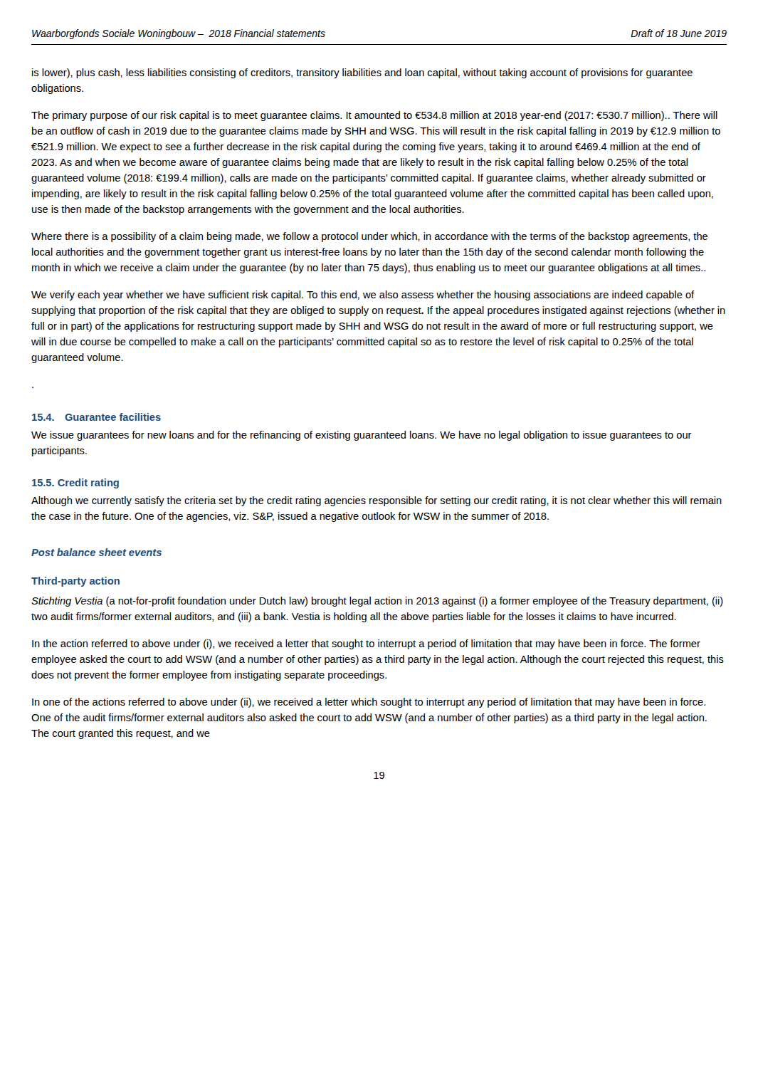Waarborgfonds Sociale Woningbouw – 2018 Financial statements
Draft of 18 June 2019
is lower), plus cash, less liabilities consisting of creditors, transitory liabilities and loan capital, without taking account of provisions for guarantee obligations.
The primary purpose of our risk capital is to meet guarantee claims. It amounted to €534.8 million at 2018 year-end (2017: €530.7 million).. There will be an outflow of cash in 2019 due to the guarantee claims made by SHH and WSG. This will result in the risk capital falling in 2019 by €12.9 million to €521.9 million. We expect to see a further decrease in the risk capital during the coming five years, taking it to around €469.4 million at the end of 2023. As and when we become aware of guarantee claims being made that are likely to result in the risk capital falling below 0.25% of the total guaranteed volume (2018: €199.4 million), calls are made on the participants’ committed capital. If guarantee claims, whether already submitted or impending, are likely to result in the risk capital falling below 0.25% of the total guaranteed volume after the committed capital has been called upon, use is then made of the backstop arrangements with the government and the local authorities.
Where there is a possibility of a claim being made, we follow a protocol under which, in accordance with the terms of the backstop agreements, the local authorities and the government together grant us interest-free loans by no later than the 15th day of the second calendar month following the month in which we receive a claim under the guarantee (by no later than 75 days), thus enabling us to meet our guarantee obligations at all times..
We verify each year whether we have sufficient risk capital. To this end, we also assess whether the housing associations are indeed capable of supplying that proportion of the risk capital that they are obliged to supply on request. If the appeal procedures instigated against rejections (whether in full or in part) of the applications for restructuring support made by SHH and WSG do not result in the award of more or full restructuring support, we will in due course be compelled to make a call on the participants’ committed capital so as to restore the level of risk capital to 0.25% of the total guaranteed volume.
.
15.4. Guarantee facilities
We issue guarantees for new loans and for the refinancing of existing guaranteed loans. We have no legal obligation to issue guarantees to our participants.
15.5. Credit rating
Although we currently satisfy the criteria set by the credit rating agencies responsible for setting our credit rating, it is not clear whether this will remain the case in the future. One of the agencies, viz. S&P, issued a negative outlook for WSW in the summer of 2018.
Post balance sheet events
Third-party action
Stichting Vestia (a not-for-profit foundation under Dutch law) brought legal action in 2013 against (i) a former employee of the Treasury department, (ii) two audit firms/former external auditors, and (iii) a bank. Vestia is holding all the above parties liable for the losses it claims to have incurred.
In the action referred to above under (i), we received a letter that sought to interrupt a period of limitation that may have been in force. The former employee asked the court to add WSW (and a number of other parties) as a third party in the legal action. Although the court rejected this request, this does not prevent the former employee from instigating separate proceedings.
In one of the actions referred to above under (ii), we received a letter which sought to interrupt any period of limitation that may have been in force. One of the audit firms/former external auditors also asked the court to add WSW (and a number of other parties) as a third party in the legal action. The court granted this request, and we
19